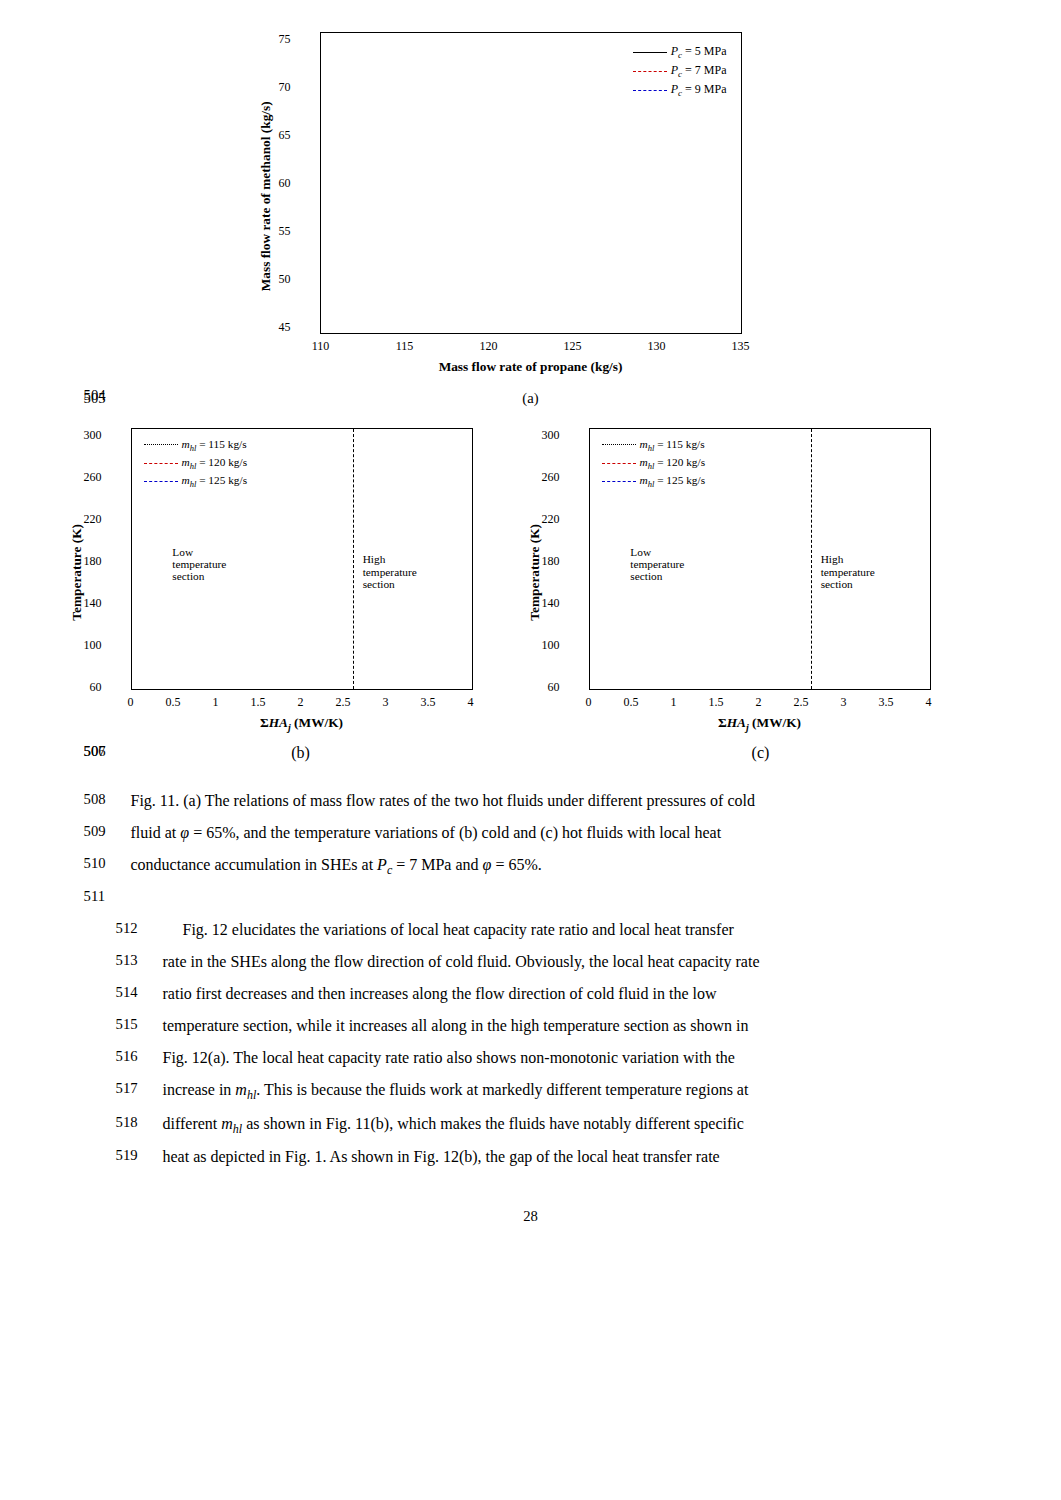Mass flow rate of methanol (kg/s)
75 70 65 60 55 50 45
Pc = 5 MPa
Pc = 7 MPa
Pc = 9 MPa
110 115 120 125 130 135
Mass flow rate of propane (kg/s)
504
505
(a)
mhl = 115 kg/s
mhl = 120 kg/s
mhl = 125 kg/s
Low
temperature
section
High
temperature
section
Temperature (K)
300 260 220 180 140 100 60
0 0.5 1 1.5 2 2.5 3 3.5 4
ΣHAj (MW/K)
mhl = 115 kg/s
mhl = 120 kg/s
mhl = 125 kg/s
Low
temperature
section
High
temperature
section
Temperature (K)
300 260 220 180 140 100 60
0 0.5 1 1.5 2 2.5 3 3.5 4
ΣHAj (MW/K)
506
507
(b)
(c)
508 Fig. 11. (a) The relations of mass flow rates of the two hot fluids under different pressures of cold
509fluid at φ = 65%, and the temperature variations of (b) cold and (c) hot fluids with local heat
510conductance accumulation in SHEs at Pc = 7 MPa and φ = 65%.
511
512 Fig. 12 elucidates the variations of local heat capacity rate ratio and local heat transfer
513rate in the SHEs along the flow direction of cold fluid. Obviously, the local heat capacity rate
514ratio first decreases and then increases along the flow direction of cold fluid in the low
515temperature section, while it increases all along in the high temperature section as shown in
516 Fig. 12(a). The local heat capacity rate ratio also shows non-monotonic variation with the
517increase in mhl. This is because the fluids work at markedly different temperature regions at
518different mhl as shown in Fig. 11(b), which makes the fluids have notably different specific
519heat as depicted in Fig. 1. As shown in Fig. 12(b), the gap of the local heat transfer rate
28